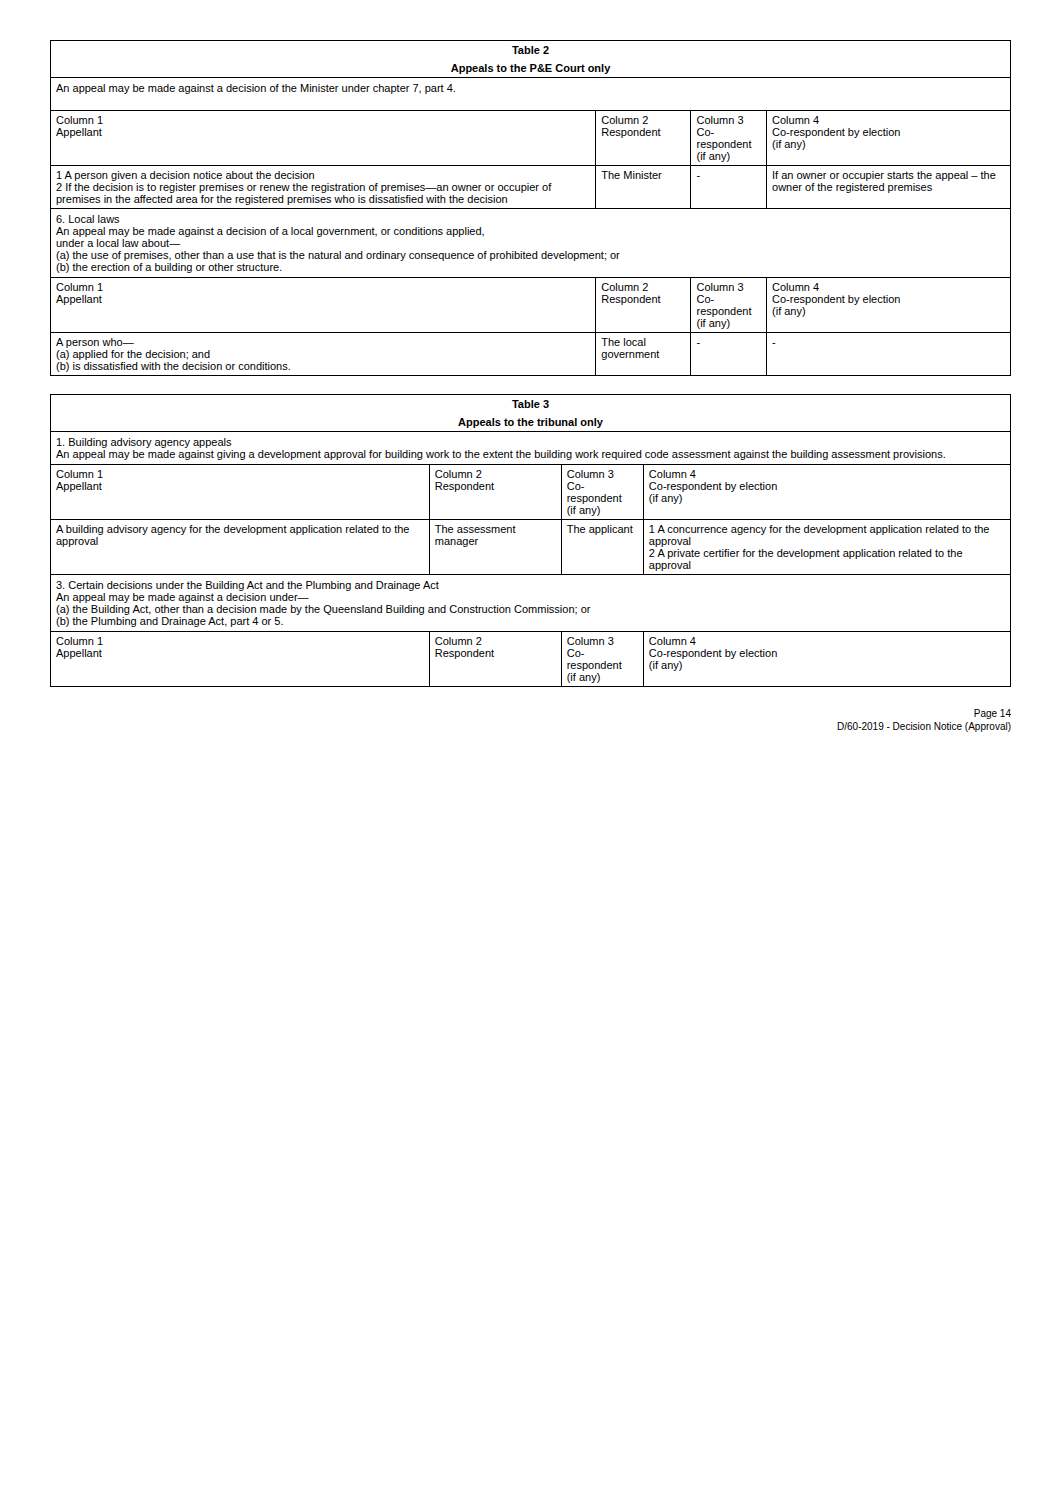| Table 2 |
| Appeals to the P&E Court only |
| An appeal may be made against a decision of the Minister under chapter 7, part 4. |
| Column 1 Appellant | Column 2 Respondent | Column 3 Co-respondent (if any) | Column 4 Co-respondent by election (if any) |
| 1 A person given a decision notice about the decision 2 If the decision is to register premises or renew the registration of premises—an owner or occupier of premises in the affected area for the registered premises who is dissatisfied with the decision | The Minister | - | If an owner or occupier starts the appeal – the owner of the registered premises |
| 6. Local laws An appeal may be made against a decision of a local government, or conditions applied, under a local law about— (a) the use of premises, other than a use that is the natural and ordinary consequence of prohibited development; or (b) the erection of a building or other structure. |
| Column 1 Appellant | Column 2 Respondent | Column 3 Co-respondent (if any) | Column 4 Co-respondent by election (if any) |
| A person who— (a) applied for the decision; and (b) is dissatisfied with the decision or conditions. | The local government | - | - |
| Table 3 |
| Appeals to the tribunal only |
| 1. Building advisory agency appeals An appeal may be made against giving a development approval for building work to the extent the building work required code assessment against the building assessment provisions. |
| Column 1 Appellant | Column 2 Respondent | Column 3 Co-respondent (if any) | Column 4 Co-respondent by election (if any) |
| A building advisory agency for the development application related to the approval | The assessment manager | The applicant | 1 A concurrence agency for the development application related to the approval 2 A private certifier for the development application related to the approval |
| 3. Certain decisions under the Building Act and the Plumbing and Drainage Act An appeal may be made against a decision under— (a) the Building Act, other than a decision made by the Queensland Building and Construction Commission; or (b) the Plumbing and Drainage Act, part 4 or 5. |
| Column 1 Appellant | Column 2 Respondent | Column 3 Co-respondent (if any) | Column 4 Co-respondent by election (if any) |
Page 14
D/60-2019 - Decision Notice (Approval)